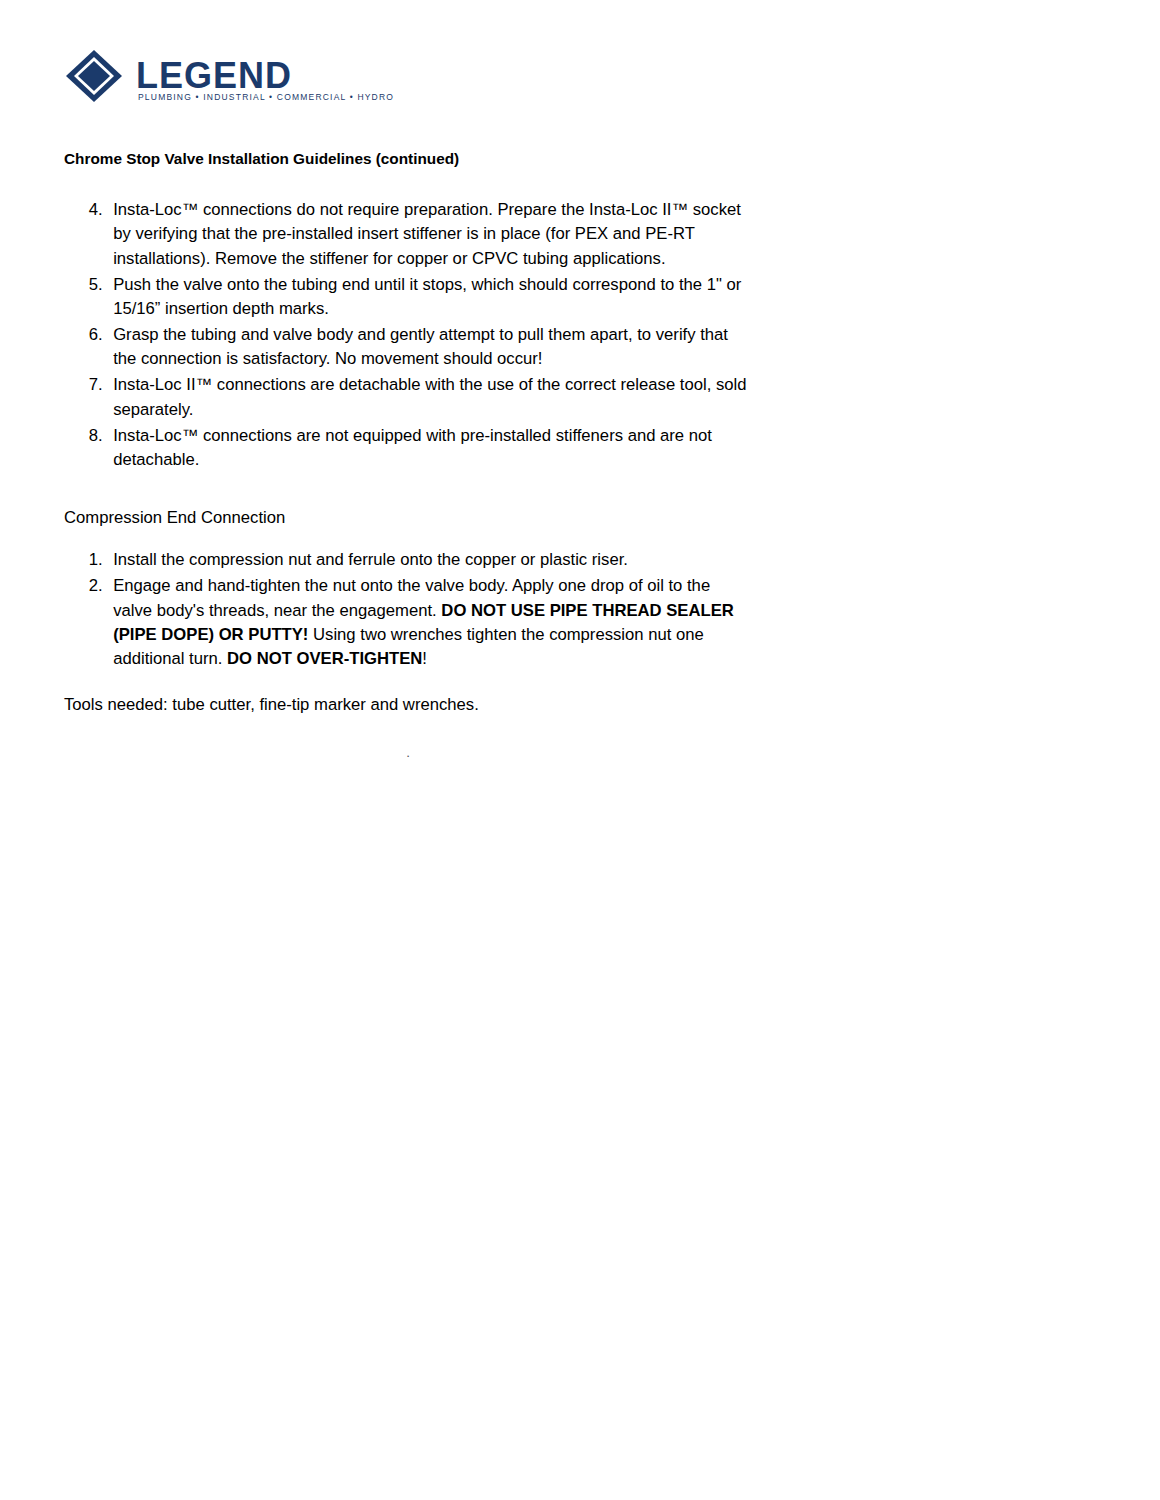LEGEND PLUMBING • INDUSTRIAL • COMMERCIAL • HYDRONICS
Chrome Stop Valve Installation Guidelines (continued)
Insta-Loc™ connections do not require preparation. Prepare the Insta-Loc II™ socket by verifying that the pre-installed insert stiffener is in place (for PEX and PE-RT installations). Remove the stiffener for copper or CPVC tubing applications.
Push the valve onto the tubing end until it stops, which should correspond to the 1" or 15/16” insertion depth marks.
Grasp the tubing and valve body and gently attempt to pull them apart, to verify that the connection is satisfactory. No movement should occur!
Insta-Loc II™ connections are detachable with the use of the correct release tool, sold separately.
Insta-Loc™ connections are not equipped with pre-installed stiffeners and are not detachable.
Compression End Connection
Install the compression nut and ferrule onto the copper or plastic riser.
Engage and hand-tighten the nut onto the valve body. Apply one drop of oil to the valve body's threads, near the engagement. DO NOT USE PIPE THREAD SEALER (PIPE DOPE) OR PUTTY! Using two wrenches tighten the compression nut one additional turn. DO NOT OVER-TIGHTEN!
Tools needed: tube cutter, fine-tip marker and wrenches.
.